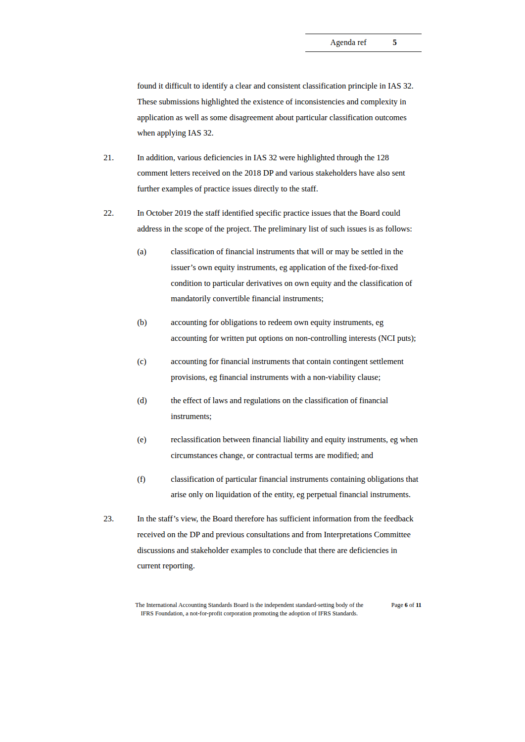Agenda ref 5
found it difficult to identify a clear and consistent classification principle in IAS 32. These submissions highlighted the existence of inconsistencies and complexity in application as well as some disagreement about particular classification outcomes when applying IAS 32.
21. In addition, various deficiencies in IAS 32 were highlighted through the 128 comment letters received on the 2018 DP and various stakeholders have also sent further examples of practice issues directly to the staff.
22. In October 2019 the staff identified specific practice issues that the Board could address in the scope of the project. The preliminary list of such issues is as follows:
(a) classification of financial instruments that will or may be settled in the issuer’s own equity instruments, eg application of the fixed-for-fixed condition to particular derivatives on own equity and the classification of mandatorily convertible financial instruments;
(b) accounting for obligations to redeem own equity instruments, eg accounting for written put options on non-controlling interests (NCI puts);
(c) accounting for financial instruments that contain contingent settlement provisions, eg financial instruments with a non-viability clause;
(d) the effect of laws and regulations on the classification of financial instruments;
(e) reclassification between financial liability and equity instruments, eg when circumstances change, or contractual terms are modified; and
(f) classification of particular financial instruments containing obligations that arise only on liquidation of the entity, eg perpetual financial instruments.
23. In the staff’s view, the Board therefore has sufficient information from the feedback received on the DP and previous consultations and from Interpretations Committee discussions and stakeholder examples to conclude that there are deficiencies in current reporting.
The International Accounting Standards Board is the independent standard-setting body of the
IFRS Foundation, a not-for-profit corporation promoting the adoption of IFRS Standards.
Page 6 of 11